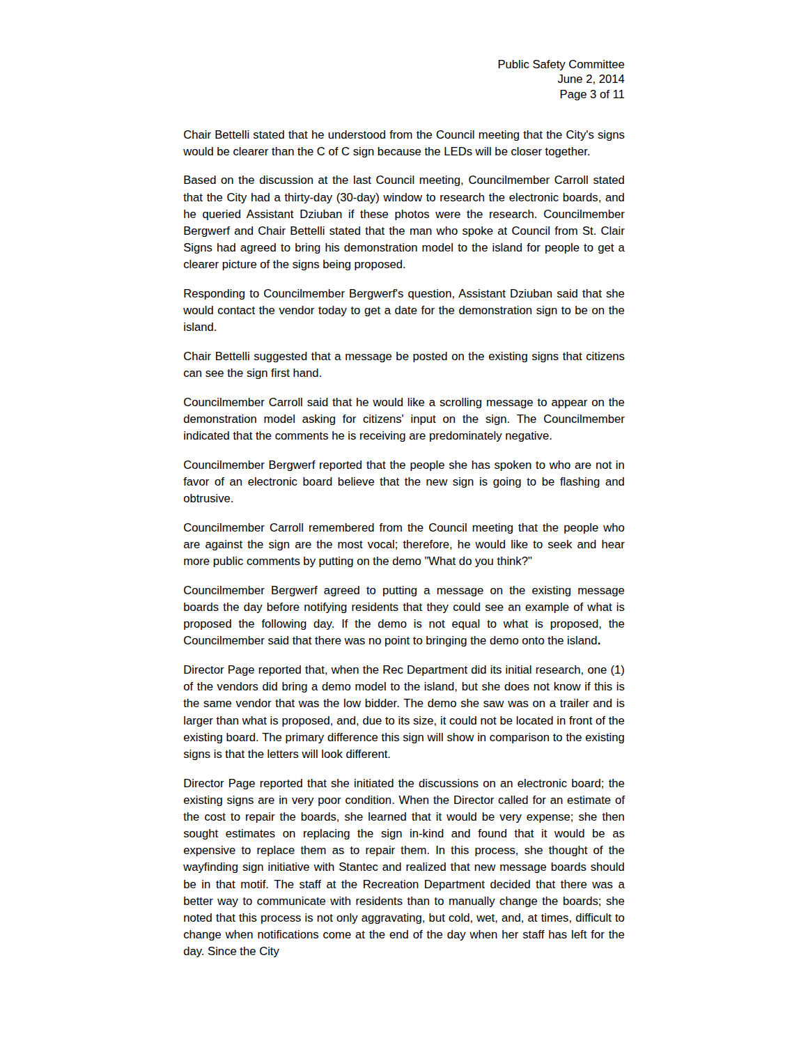Public Safety Committee
June 2, 2014
Page 3 of 11
Chair Bettelli stated that he understood from the Council meeting that the City's signs would be clearer than the C of C sign because the LEDs will be closer together.
Based on the discussion at the last Council meeting, Councilmember Carroll stated that the City had a thirty-day (30-day) window to research the electronic boards, and he queried Assistant Dziuban if these photos were the research. Councilmember Bergwerf and Chair Bettelli stated that the man who spoke at Council from St. Clair Signs had agreed to bring his demonstration model to the island for people to get a clearer picture of the signs being proposed.
Responding to Councilmember Bergwerf's question, Assistant Dziuban said that she would contact the vendor today to get a date for the demonstration sign to be on the island.
Chair Bettelli suggested that a message be posted on the existing signs that citizens can see the sign first hand.
Councilmember Carroll said that he would like a scrolling message to appear on the demonstration model asking for citizens' input on the sign. The Councilmember indicated that the comments he is receiving are predominately negative.
Councilmember Bergwerf reported that the people she has spoken to who are not in favor of an electronic board believe that the new sign is going to be flashing and obtrusive.
Councilmember Carroll remembered from the Council meeting that the people who are against the sign are the most vocal; therefore, he would like to seek and hear more public comments by putting on the demo "What do you think?"
Councilmember Bergwerf agreed to putting a message on the existing message boards the day before notifying residents that they could see an example of what is proposed the following day. If the demo is not equal to what is proposed, the Councilmember said that there was no point to bringing the demo onto the island.
Director Page reported that, when the Rec Department did its initial research, one (1) of the vendors did bring a demo model to the island, but she does not know if this is the same vendor that was the low bidder. The demo she saw was on a trailer and is larger than what is proposed, and, due to its size, it could not be located in front of the existing board. The primary difference this sign will show in comparison to the existing signs is that the letters will look different.
Director Page reported that she initiated the discussions on an electronic board; the existing signs are in very poor condition. When the Director called for an estimate of the cost to repair the boards, she learned that it would be very expense; she then sought estimates on replacing the sign in-kind and found that it would be as expensive to replace them as to repair them. In this process, she thought of the wayfinding sign initiative with Stantec and realized that new message boards should be in that motif. The staff at the Recreation Department decided that there was a better way to communicate with residents than to manually change the boards; she noted that this process is not only aggravating, but cold, wet, and, at times, difficult to change when notifications come at the end of the day when her staff has left for the day. Since the City